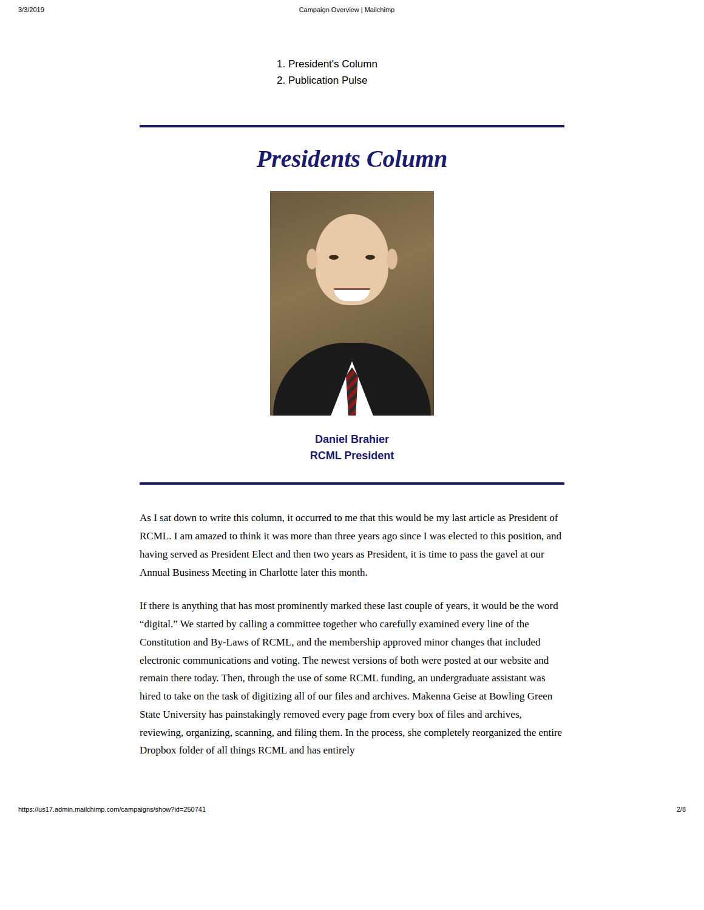3/3/2019 Campaign Overview | Mailchimp
President's Column
Publication Pulse
Presidents Column
Daniel Brahier
RCML President
As I sat down to write this column, it occurred to me that this would be my last article as President of RCML. I am amazed to think it was more than three years ago since I was elected to this position, and having served as President Elect and then two years as President, it is time to pass the gavel at our Annual Business Meeting in Charlotte later this month.
If there is anything that has most prominently marked these last couple of years, it would be the word “digital.” We started by calling a committee together who carefully examined every line of the Constitution and By-Laws of RCML, and the membership approved minor changes that included electronic communications and voting. The newest versions of both were posted at our website and remain there today. Then, through the use of some RCML funding, an undergraduate assistant was hired to take on the task of digitizing all of our files and archives. Makenna Geise at Bowling Green State University has painstakingly removed every page from every box of files and archives, reviewing, organizing, scanning, and filing them. In the process, she completely reorganized the entire Dropbox folder of all things RCML and has entirely
https://us17.admin.mailchimp.com/campaigns/show?id=250741 2/8